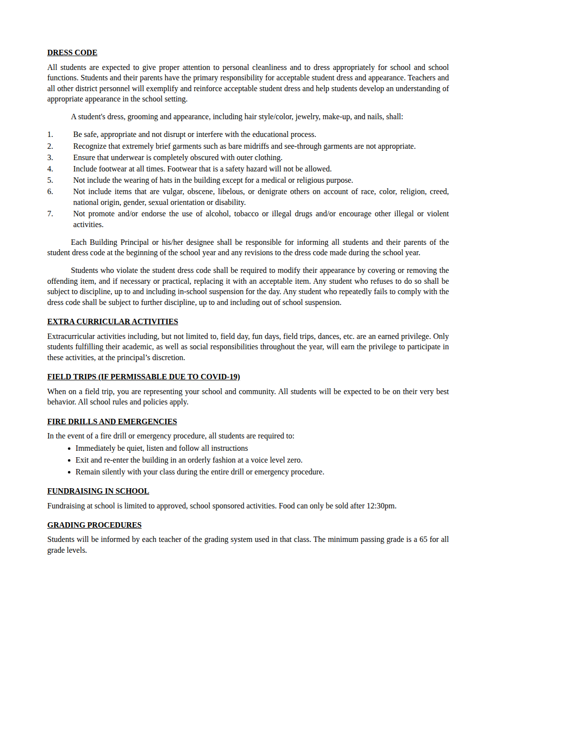DRESS CODE
All students are expected to give proper attention to personal cleanliness and to dress appropriately for school and school functions. Students and their parents have the primary responsibility for acceptable student dress and appearance. Teachers and all other district personnel will exemplify and reinforce acceptable student dress and help students develop an understanding of appropriate appearance in the school setting.
A student's dress, grooming and appearance, including hair style/color, jewelry, make-up, and nails, shall:
1. Be safe, appropriate and not disrupt or interfere with the educational process.
2. Recognize that extremely brief garments such as bare midriffs and see-through garments are not appropriate.
3. Ensure that underwear is completely obscured with outer clothing.
4. Include footwear at all times. Footwear that is a safety hazard will not be allowed.
5. Not include the wearing of hats in the building except for a medical or religious purpose.
6. Not include items that are vulgar, obscene, libelous, or denigrate others on account of race, color, religion, creed, national origin, gender, sexual orientation or disability.
7. Not promote and/or endorse the use of alcohol, tobacco or illegal drugs and/or encourage other illegal or violent activities.
Each Building Principal or his/her designee shall be responsible for informing all students and their parents of the student dress code at the beginning of the school year and any revisions to the dress code made during the school year.
Students who violate the student dress code shall be required to modify their appearance by covering or removing the offending item, and if necessary or practical, replacing it with an acceptable item. Any student who refuses to do so shall be subject to discipline, up to and including in-school suspension for the day. Any student who repeatedly fails to comply with the dress code shall be subject to further discipline, up to and including out of school suspension.
EXTRA CURRICULAR ACTIVITIES
Extracurricular activities including, but not limited to, field day, fun days, field trips, dances, etc. are an earned privilege. Only students fulfilling their academic, as well as social responsibilities throughout the year, will earn the privilege to participate in these activities, at the principal’s discretion.
FIELD TRIPS (IF PERMISSABLE DUE TO COVID-19)
When on a field trip, you are representing your school and community. All students will be expected to be on their very best behavior. All school rules and policies apply.
FIRE DRILLS AND EMERGENCIES
In the event of a fire drill or emergency procedure, all students are required to:
Immediately be quiet, listen and follow all instructions
Exit and re-enter the building in an orderly fashion at a voice level zero.
Remain silently with your class during the entire drill or emergency procedure.
FUNDRAISING IN SCHOOL
Fundraising at school is limited to approved, school sponsored activities. Food can only be sold after 12:30pm.
GRADING PROCEDURES
Students will be informed by each teacher of the grading system used in that class. The minimum passing grade is a 65 for all grade levels.